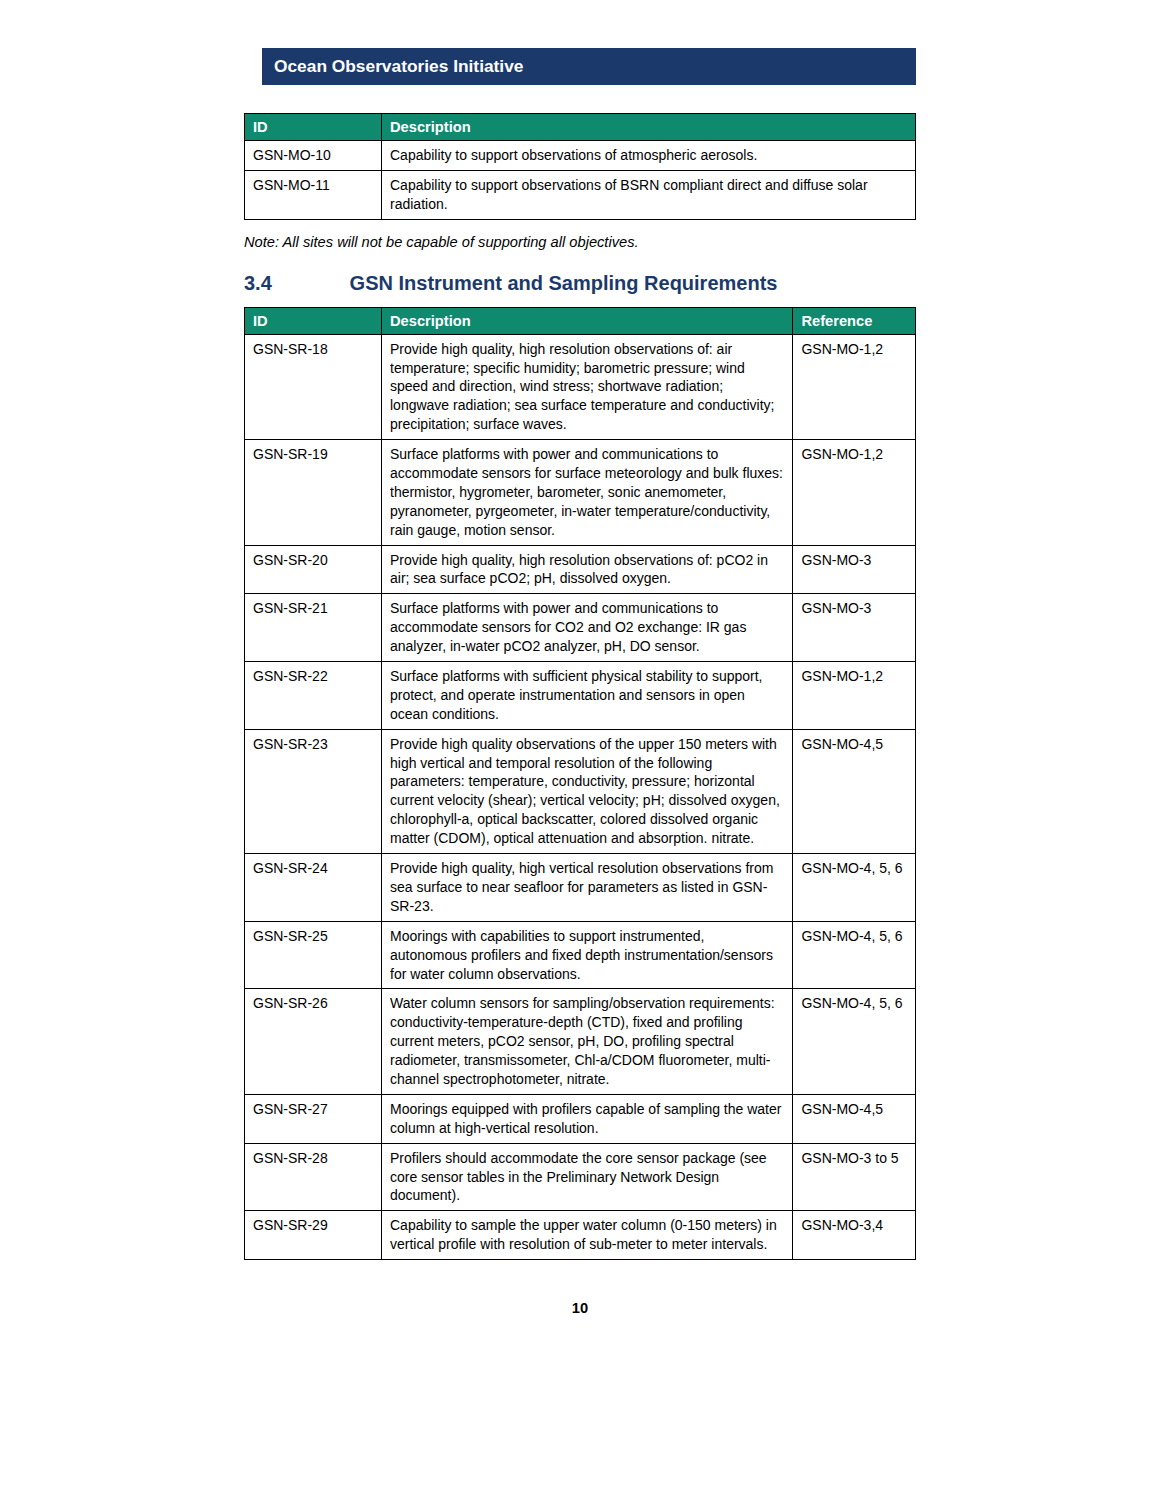Ocean Observatories Initiative
| ID | Description |
| --- | --- |
| GSN-MO-10 | Capability to support observations of atmospheric aerosols. |
| GSN-MO-11 | Capability to support observations of BSRN compliant direct and diffuse solar radiation. |
Note: All sites will not be capable of supporting all objectives.
3.4 GSN Instrument and Sampling Requirements
| ID | Description | Reference |
| --- | --- | --- |
| GSN-SR-18 | Provide high quality, high resolution observations of: air temperature; specific humidity; barometric pressure; wind speed and direction, wind stress; shortwave radiation; longwave radiation; sea surface temperature and conductivity; precipitation; surface waves. | GSN-MO-1,2 |
| GSN-SR-19 | Surface platforms with power and communications to accommodate sensors for surface meteorology and bulk fluxes: thermistor, hygrometer, barometer, sonic anemometer, pyranometer, pyrgeometer, in-water temperature/conductivity, rain gauge, motion sensor. | GSN-MO-1,2 |
| GSN-SR-20 | Provide high quality, high resolution observations of: pCO2 in air; sea surface pCO2; pH, dissolved oxygen. | GSN-MO-3 |
| GSN-SR-21 | Surface platforms with power and communications to accommodate sensors for CO2 and O2 exchange: IR gas analyzer, in-water pCO2 analyzer, pH, DO sensor. | GSN-MO-3 |
| GSN-SR-22 | Surface platforms with sufficient physical stability to support, protect, and operate instrumentation and sensors in open ocean conditions. | GSN-MO-1,2 |
| GSN-SR-23 | Provide high quality observations of the upper 150 meters with high vertical and temporal resolution of the following parameters: temperature, conductivity, pressure; horizontal current velocity (shear); vertical velocity; pH; dissolved oxygen, chlorophyll-a, optical backscatter, colored dissolved organic matter (CDOM), optical attenuation and absorption. nitrate. | GSN-MO-4,5 |
| GSN-SR-24 | Provide high quality, high vertical resolution observations from sea surface to near seafloor for parameters as listed in GSN-SR-23. | GSN-MO-4, 5, 6 |
| GSN-SR-25 | Moorings with capabilities to support instrumented, autonomous profilers and fixed depth instrumentation/sensors for water column observations. | GSN-MO-4, 5, 6 |
| GSN-SR-26 | Water column sensors for sampling/observation requirements: conductivity-temperature-depth (CTD), fixed and profiling current meters, pCO2 sensor, pH, DO, profiling spectral radiometer, transmissometer, Chl-a/CDOM fluorometer, multi-channel spectrophotometer, nitrate. | GSN-MO-4, 5, 6 |
| GSN-SR-27 | Moorings equipped with profilers capable of sampling the water column at high-vertical resolution. | GSN-MO-4,5 |
| GSN-SR-28 | Profilers should accommodate the core sensor package (see core sensor tables in the Preliminary Network Design document). | GSN-MO-3 to 5 |
| GSN-SR-29 | Capability to sample the upper water column (0-150 meters) in vertical profile with resolution of sub-meter to meter intervals. | GSN-MO-3,4 |
10